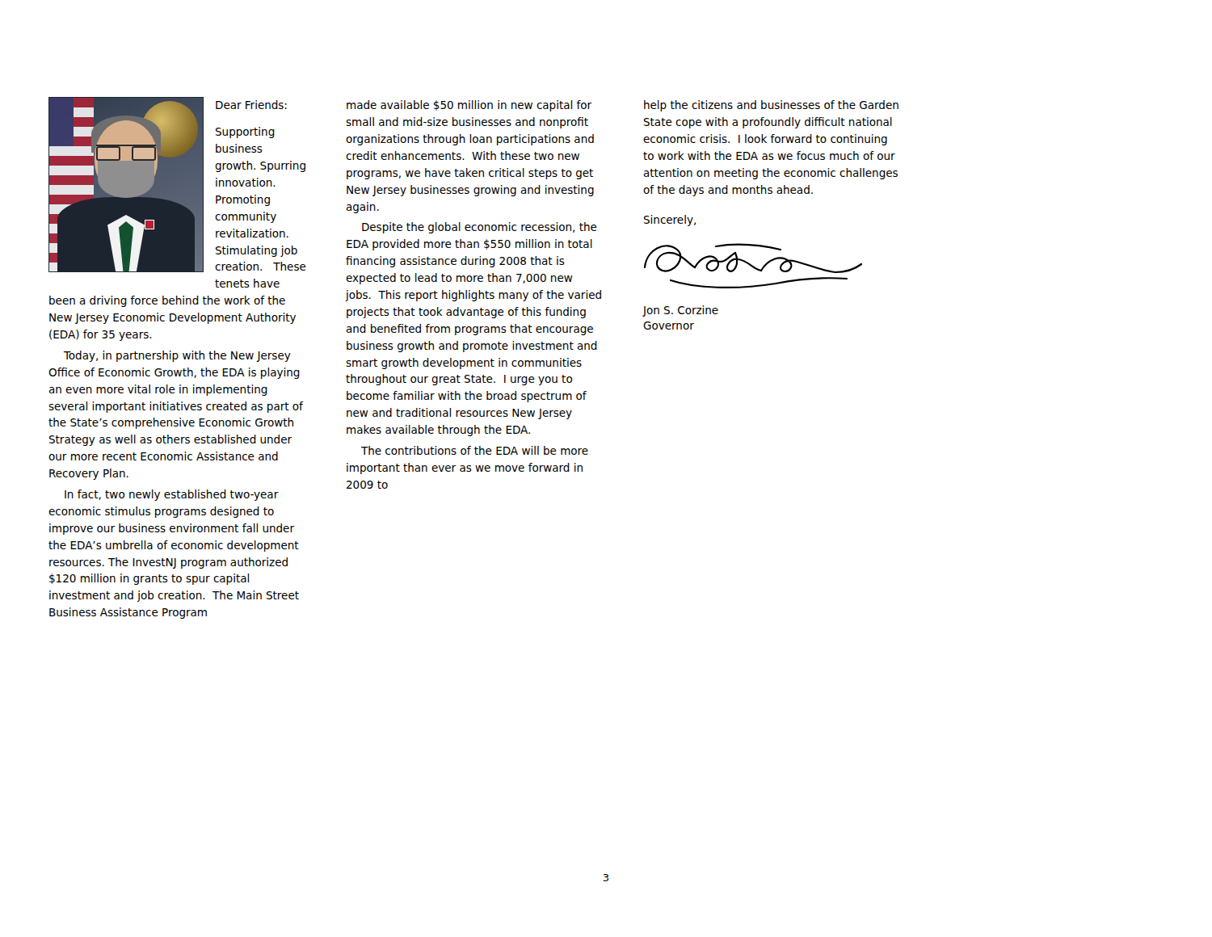Dear Friends:
Supporting business growth. Spurring innovation. Promoting community revitalization. Stimulating job creation. These tenets have been a driving force behind the work of the New Jersey Economic Development Authority (EDA) for 35 years.
Today, in partnership with the New Jersey Office of Economic Growth, the EDA is playing an even more vital role in implementing several important initiatives created as part of the State’s comprehensive Economic Growth Strategy as well as others established under our more recent Economic Assistance and Recovery Plan.
In fact, two newly established two-year economic stimulus programs designed to improve our business environment fall under the EDA’s umbrella of economic development resources. The InvestNJ program authorized $120 million in grants to spur capital investment and job creation. The Main Street Business Assistance Program
made available $50 million in new capital for small and mid-size businesses and nonprofit organizations through loan participations and credit enhancements. With these two new programs, we have taken critical steps to get New Jersey businesses growing and investing again.
Despite the global economic recession, the EDA provided more than $550 million in total financing assistance during 2008 that is expected to lead to more than 7,000 new jobs. This report highlights many of the varied projects that took advantage of this funding and benefited from programs that encourage business growth and promote investment and smart growth development in communities throughout our great State. I urge you to become familiar with the broad spectrum of new and traditional resources New Jersey makes available through the EDA.
The contributions of the EDA will be more important than ever as we move forward in 2009 to
help the citizens and businesses of the Garden State cope with a profoundly difficult national economic crisis. I look forward to continuing to work with the EDA as we focus much of our attention on meeting the economic challenges of the days and months ahead.
Sincerely,
Jon S. Corzine
Governor
3